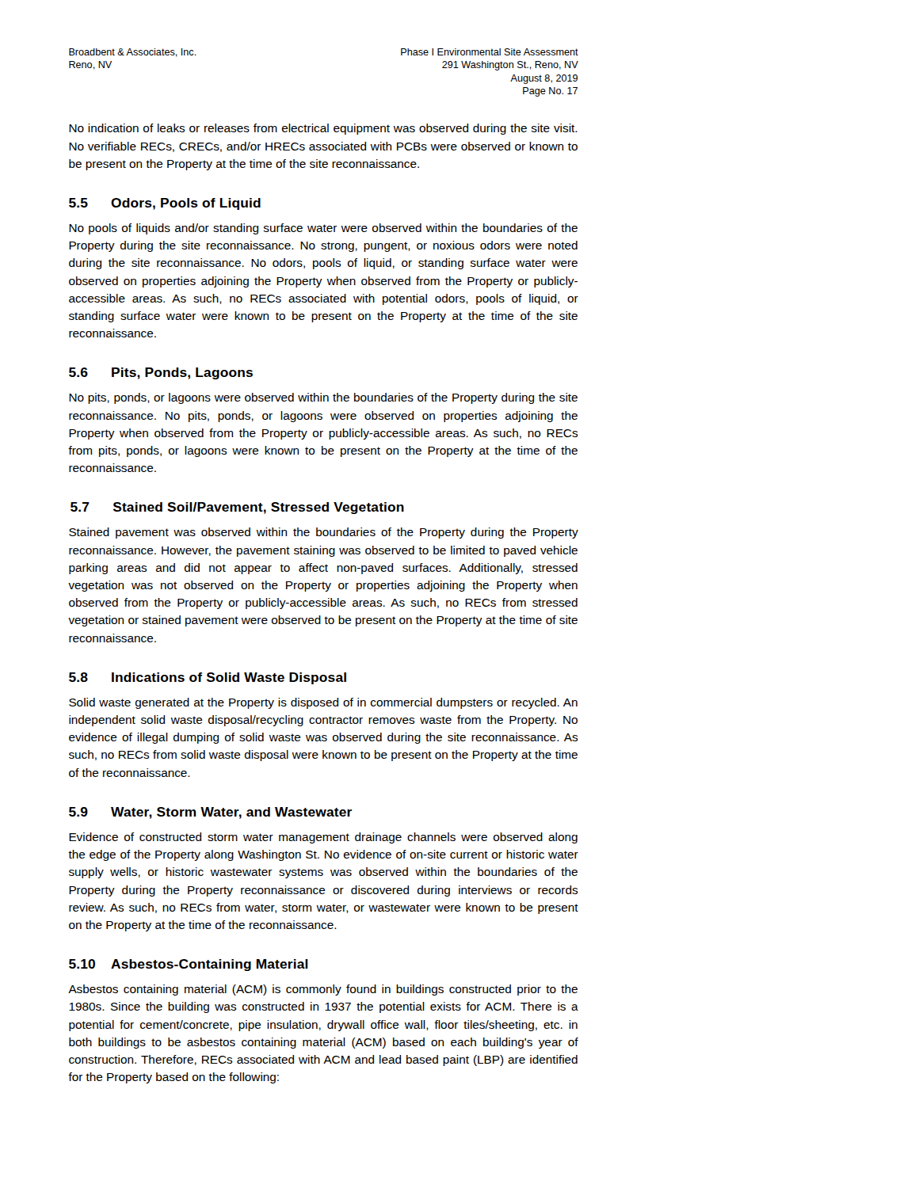Broadbent & Associates, Inc.
Reno, NV
Phase I Environmental Site Assessment
291 Washington St., Reno, NV
August 8, 2019
Page No. 17
No indication of leaks or releases from electrical equipment was observed during the site visit. No verifiable RECs, CRECs, and/or HRECs associated with PCBs were observed or known to be present on the Property at the time of the site reconnaissance.
5.5 Odors, Pools of Liquid
No pools of liquids and/or standing surface water were observed within the boundaries of the Property during the site reconnaissance. No strong, pungent, or noxious odors were noted during the site reconnaissance. No odors, pools of liquid, or standing surface water were observed on properties adjoining the Property when observed from the Property or publicly-accessible areas. As such, no RECs associated with potential odors, pools of liquid, or standing surface water were known to be present on the Property at the time of the site reconnaissance.
5.6 Pits, Ponds, Lagoons
No pits, ponds, or lagoons were observed within the boundaries of the Property during the site reconnaissance. No pits, ponds, or lagoons were observed on properties adjoining the Property when observed from the Property or publicly-accessible areas. As such, no RECs from pits, ponds, or lagoons were known to be present on the Property at the time of the reconnaissance.
5.7 Stained Soil/Pavement, Stressed Vegetation
Stained pavement was observed within the boundaries of the Property during the Property reconnaissance. However, the pavement staining was observed to be limited to paved vehicle parking areas and did not appear to affect non-paved surfaces. Additionally, stressed vegetation was not observed on the Property or properties adjoining the Property when observed from the Property or publicly-accessible areas. As such, no RECs from stressed vegetation or stained pavement were observed to be present on the Property at the time of site reconnaissance.
5.8 Indications of Solid Waste Disposal
Solid waste generated at the Property is disposed of in commercial dumpsters or recycled. An independent solid waste disposal/recycling contractor removes waste from the Property. No evidence of illegal dumping of solid waste was observed during the site reconnaissance. As such, no RECs from solid waste disposal were known to be present on the Property at the time of the reconnaissance.
5.9 Water, Storm Water, and Wastewater
Evidence of constructed storm water management drainage channels were observed along the edge of the Property along Washington St. No evidence of on-site current or historic water supply wells, or historic wastewater systems was observed within the boundaries of the Property during the Property reconnaissance or discovered during interviews or records review. As such, no RECs from water, storm water, or wastewater were known to be present on the Property at the time of the reconnaissance.
5.10 Asbestos-Containing Material
Asbestos containing material (ACM) is commonly found in buildings constructed prior to the 1980s. Since the building was constructed in 1937 the potential exists for ACM. There is a potential for cement/concrete, pipe insulation, drywall office wall, floor tiles/sheeting, etc. in both buildings to be asbestos containing material (ACM) based on each building's year of construction. Therefore, RECs associated with ACM and lead based paint (LBP) are identified for the Property based on the following: